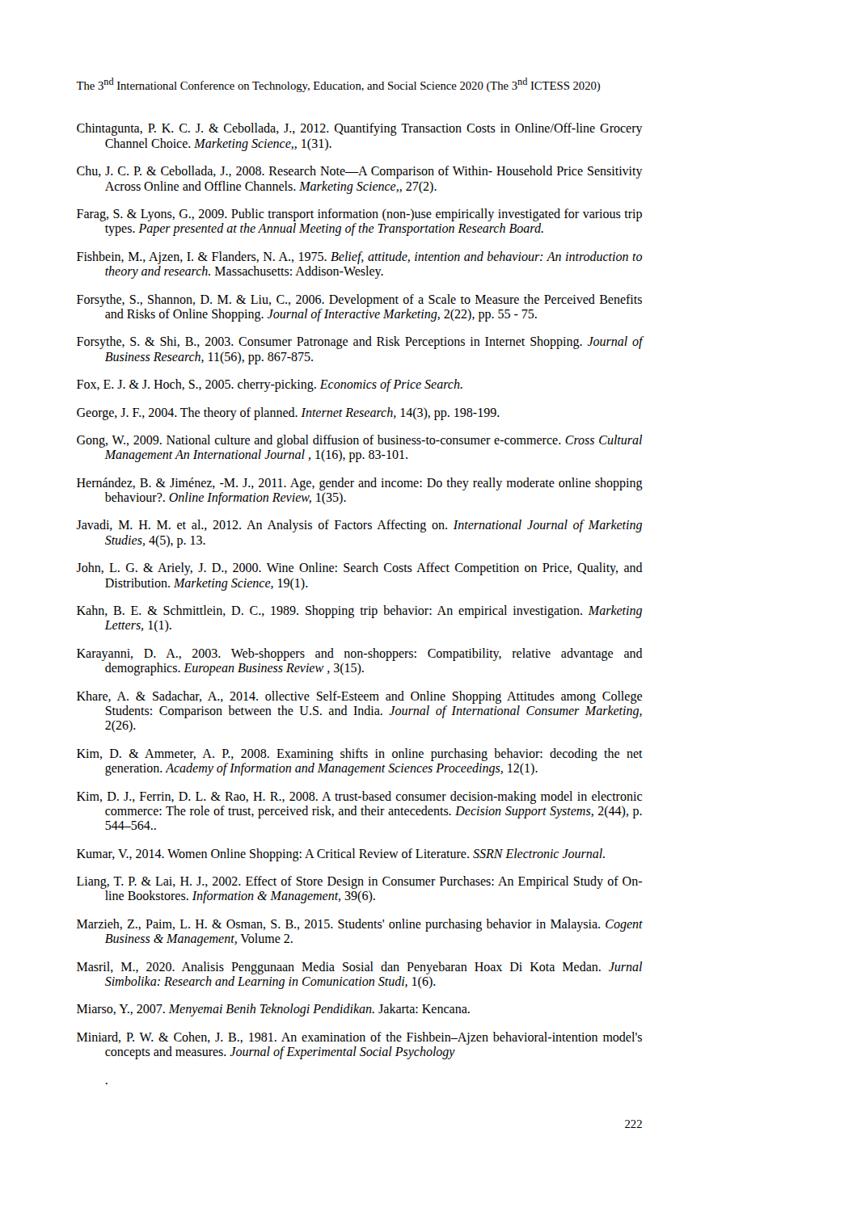The 3nd International Conference on Technology, Education, and Social Science 2020 (The 3nd ICTESS 2020)
Chintagunta, P. K. C. J. & Cebollada, J., 2012. Quantifying Transaction Costs in Online/Off-line Grocery Channel Choice. Marketing Science,, 1(31).
Chu, J. C. P. & Cebollada, J., 2008. Research Note—A Comparison of Within- Household Price Sensitivity Across Online and Offline Channels. Marketing Science,, 27(2).
Farag, S. & Lyons, G., 2009. Public transport information (non-)use empirically investigated for various trip types. Paper presented at the Annual Meeting of the Transportation Research Board.
Fishbein, M., Ajzen, I. & Flanders, N. A., 1975. Belief, attitude, intention and behaviour: An introduction to theory and research. Massachusetts: Addison-Wesley.
Forsythe, S., Shannon, D. M. & Liu, C., 2006. Development of a Scale to Measure the Perceived Benefits and Risks of Online Shopping. Journal of Interactive Marketing, 2(22), pp. 55 - 75.
Forsythe, S. & Shi, B., 2003. Consumer Patronage and Risk Perceptions in Internet Shopping. Journal of Business Research, 11(56), pp. 867-875.
Fox, E. J. & J. Hoch, S., 2005. cherry-picking. Economics of Price Search.
George, J. F., 2004. The theory of planned. Internet Research, 14(3), pp. 198-199.
Gong, W., 2009. National culture and global diffusion of business-to-consumer e-commerce. Cross Cultural Management An International Journal , 1(16), pp. 83-101.
Hernández, B. & Jiménez, -M. J., 2011. Age, gender and income: Do they really moderate online shopping behaviour?. Online Information Review, 1(35).
Javadi, M. H. M. et al., 2012. An Analysis of Factors Affecting on. International Journal of Marketing Studies, 4(5), p. 13.
John, L. G. & Ariely, J. D., 2000. Wine Online: Search Costs Affect Competition on Price, Quality, and Distribution. Marketing Science, 19(1).
Kahn, B. E. & Schmittlein, D. C., 1989. Shopping trip behavior: An empirical investigation. Marketing Letters, 1(1).
Karayanni, D. A., 2003. Web-shoppers and non-shoppers: Compatibility, relative advantage and demographics. European Business Review , 3(15).
Khare, A. & Sadachar, A., 2014. ollective Self-Esteem and Online Shopping Attitudes among College Students: Comparison between the U.S. and India. Journal of International Consumer Marketing, 2(26).
Kim, D. & Ammeter, A. P., 2008. Examining shifts in online purchasing behavior: decoding the net generation. Academy of Information and Management Sciences Proceedings, 12(1).
Kim, D. J., Ferrin, D. L. & Rao, H. R., 2008. A trust-based consumer decision-making model in electronic commerce: The role of trust, perceived risk, and their antecedents. Decision Support Systems, 2(44), p. 544–564..
Kumar, V., 2014. Women Online Shopping: A Critical Review of Literature. SSRN Electronic Journal.
Liang, T. P. & Lai, H. J., 2002. Effect of Store Design in Consumer Purchases: An Empirical Study of On-line Bookstores. Information & Management, 39(6).
Marzieh, Z., Paim, L. H. & Osman, S. B., 2015. Students' online purchasing behavior in Malaysia. Cogent Business & Management, Volume 2.
Masril, M., 2020. Analisis Penggunaan Media Sosial dan Penyebaran Hoax Di Kota Medan. Jurnal Simbolika: Research and Learning in Comunication Studi, 1(6).
Miarso, Y., 2007. Menyemai Benih Teknologi Pendidikan. Jakarta: Kencana.
Miniard, P. W. & Cohen, J. B., 1981. An examination of the Fishbein–Ajzen behavioral-intention model's concepts and measures. Journal of Experimental Social Psychology
.
222